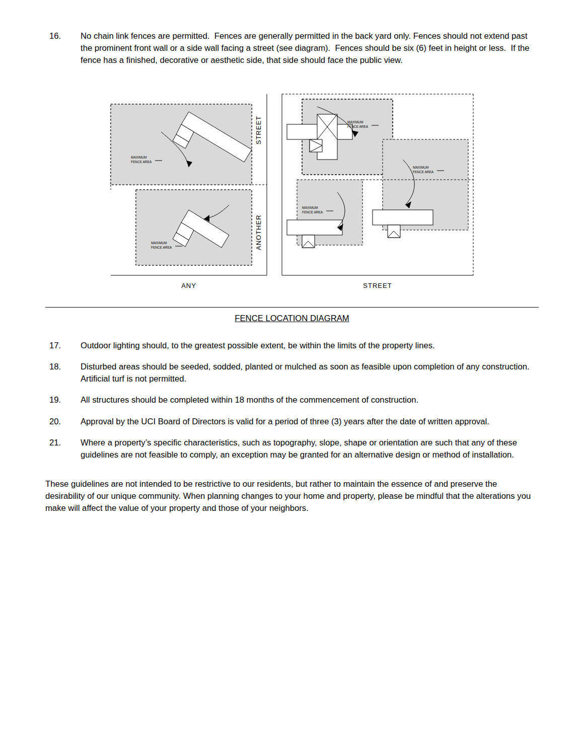16. No chain link fences are permitted. Fences are generally permitted in the back yard only. Fences should not extend past the prominent front wall or a side wall facing a street (see diagram). Fences should be six (6) feet in height or less. If the fence has a finished, decorative or aesthetic side, that side should face the public view.
MAXIMUM FENCE AREA MAXIMUM FENCE AREA STREET ANOTHER ANY MAXIMUM FENCE AREA MAXIMUM FENCE AREA MAXIMUM FENCE AREA STREET
FENCE LOCATION DIAGRAM
17. Outdoor lighting should, to the greatest possible extent, be within the limits of the property lines.
18. Disturbed areas should be seeded, sodded, planted or mulched as soon as feasible upon completion of any construction. Artificial turf is not permitted.
19. All structures should be completed within 18 months of the commencement of construction.
20. Approval by the UCI Board of Directors is valid for a period of three (3) years after the date of written approval.
21. Where a property’s specific characteristics, such as topography, slope, shape or orientation are such that any of these guidelines are not feasible to comply, an exception may be granted for an alternative design or method of installation.
These guidelines are not intended to be restrictive to our residents, but rather to maintain the essence of and preserve the desirability of our unique community. When planning changes to your home and property, please be mindful that the alterations you make will affect the value of your property and those of your neighbors.